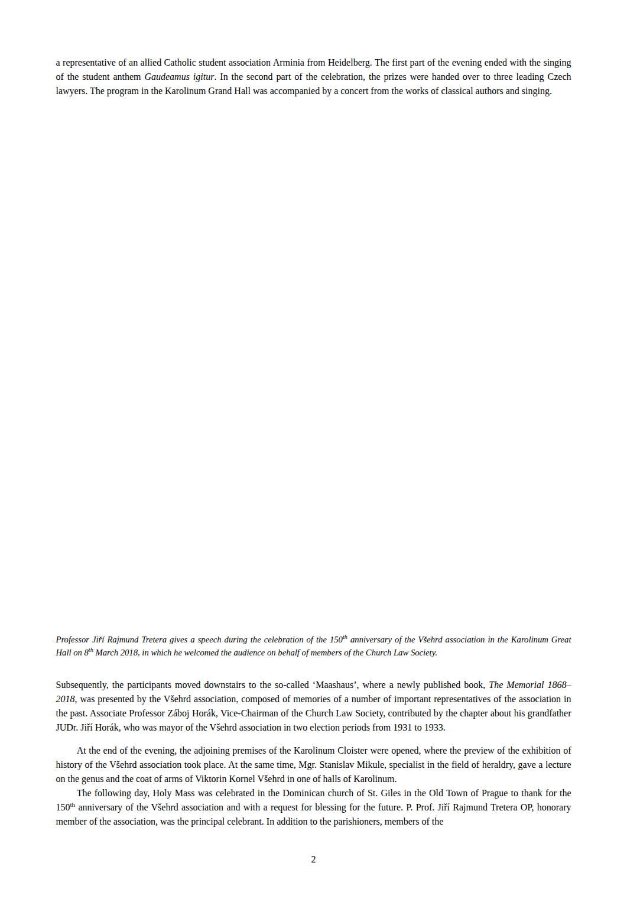a representative of an allied Catholic student association Arminia from Heidelberg. The first part of the evening ended with the singing of the student anthem Gaudeamus igitur. In the second part of the celebration, the prizes were handed over to three leading Czech lawyers. The program in the Karolinum Grand Hall was accompanied by a concert from the works of classical authors and singing.
Professor Jiří Rajmund Tretera gives a speech during the celebration of the 150th anniversary of the Všehrd association in the Karolinum Great Hall on 8th March 2018, in which he welcomed the audience on behalf of members of the Church Law Society.
Subsequently, the participants moved downstairs to the so-called ‘Maashaus’, where a newly published book, The Memorial 1868–2018, was presented by the Všehrd association, composed of memories of a number of important representatives of the association in the past. Associate Professor Záboj Horák, Vice-Chairman of the Church Law Society, contributed by the chapter about his grandfather JUDr. Jiří Horák, who was mayor of the Všehrd association in two election periods from 1931 to 1933.
At the end of the evening, the adjoining premises of the Karolinum Cloister were opened, where the preview of the exhibition of history of the Všehrd association took place. At the same time, Mgr. Stanislav Mikule, specialist in the field of heraldry, gave a lecture on the genus and the coat of arms of Viktorin Kornel Všehrd in one of halls of Karolinum.
The following day, Holy Mass was celebrated in the Dominican church of St. Giles in the Old Town of Prague to thank for the 150th anniversary of the Všehrd association and with a request for blessing for the future. P. Prof. Jiří Rajmund Tretera OP, honorary member of the association, was the principal celebrant. In addition to the parishioners, members of the
2